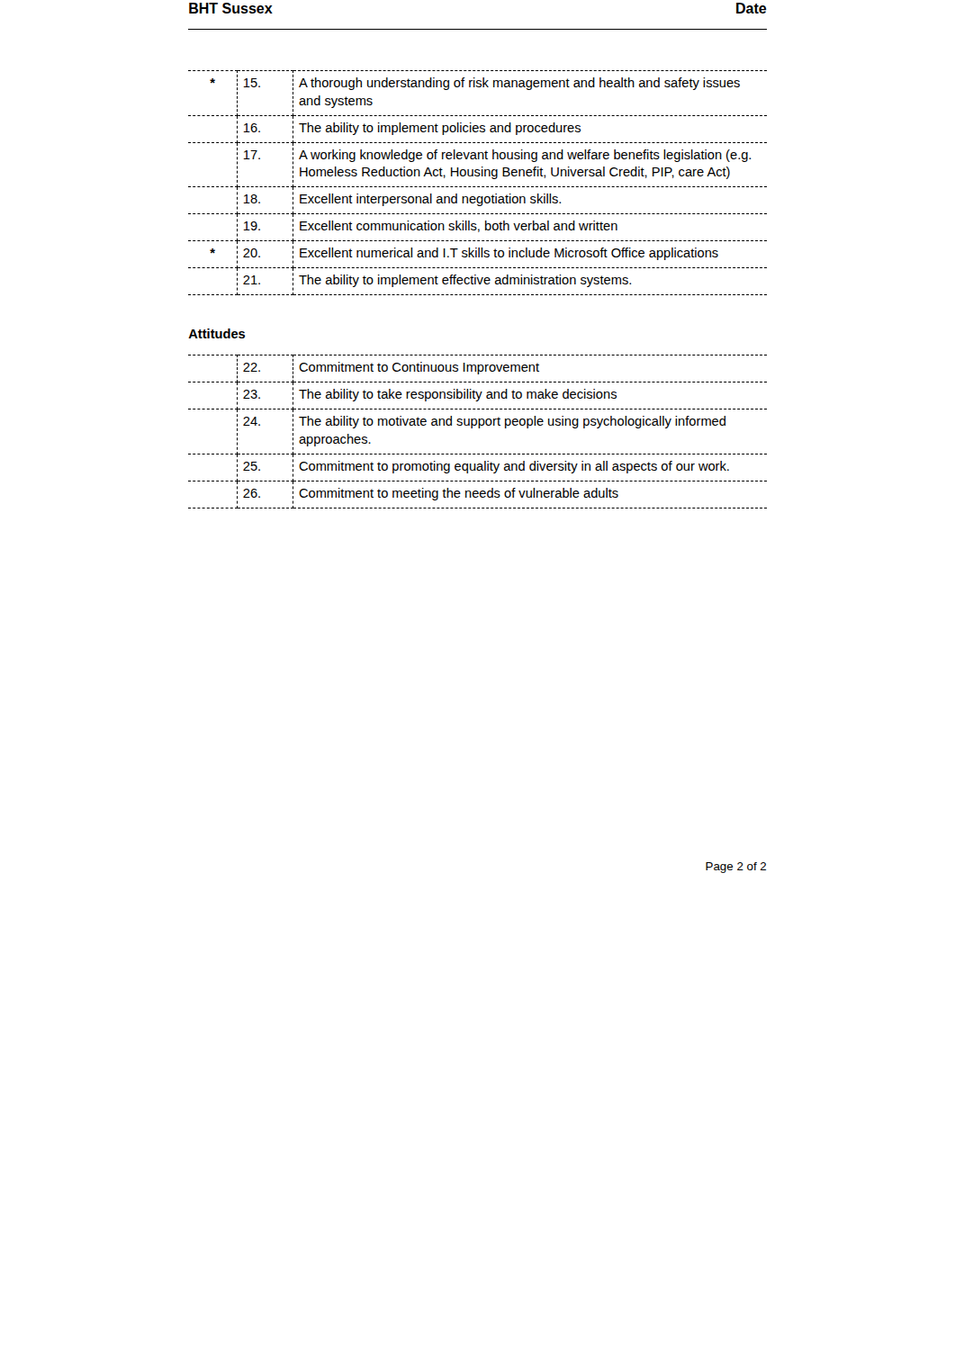BHT Sussex Date
| * | 15. | A thorough understanding of risk management and health and safety issues and systems |
| | 16. | The ability to implement policies and procedures |
| | 17. | A working knowledge of relevant housing and welfare benefits legislation (e.g. Homeless Reduction Act, Housing Benefit, Universal Credit, PIP, care Act) |
| | 18. | Excellent interpersonal and negotiation skills. |
| | 19. | Excellent communication skills, both verbal and written |
| * | 20. | Excellent numerical and I.T skills to include Microsoft Office applications |
| | 21. | The ability to implement effective administration systems. |
Attitudes
| | 22. | Commitment to Continuous Improvement |
| | 23. | The ability to take responsibility and to make decisions |
| | 24. | The ability to motivate and support people using psychologically informed approaches. |
| | 25. | Commitment to promoting equality and diversity in all aspects of our work. |
| | 26. | Commitment to meeting the needs of vulnerable adults |
Page 2 of 2